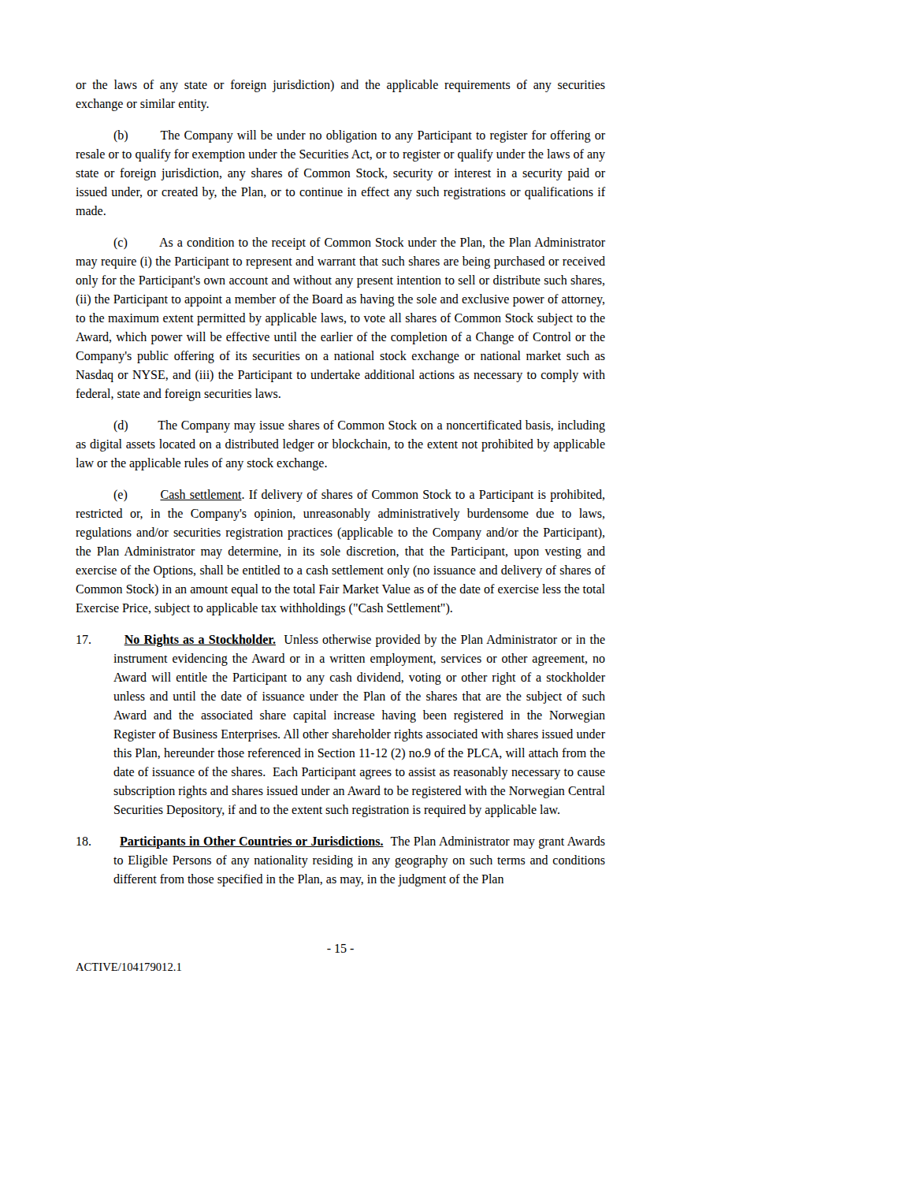or the laws of any state or foreign jurisdiction) and the applicable requirements of any securities exchange or similar entity.
(b) The Company will be under no obligation to any Participant to register for offering or resale or to qualify for exemption under the Securities Act, or to register or qualify under the laws of any state or foreign jurisdiction, any shares of Common Stock, security or interest in a security paid or issued under, or created by, the Plan, or to continue in effect any such registrations or qualifications if made.
(c) As a condition to the receipt of Common Stock under the Plan, the Plan Administrator may require (i) the Participant to represent and warrant that such shares are being purchased or received only for the Participant's own account and without any present intention to sell or distribute such shares, (ii) the Participant to appoint a member of the Board as having the sole and exclusive power of attorney, to the maximum extent permitted by applicable laws, to vote all shares of Common Stock subject to the Award, which power will be effective until the earlier of the completion of a Change of Control or the Company's public offering of its securities on a national stock exchange or national market such as Nasdaq or NYSE, and (iii) the Participant to undertake additional actions as necessary to comply with federal, state and foreign securities laws.
(d) The Company may issue shares of Common Stock on a noncertificated basis, including as digital assets located on a distributed ledger or blockchain, to the extent not prohibited by applicable law or the applicable rules of any stock exchange.
(e) Cash settlement. If delivery of shares of Common Stock to a Participant is prohibited, restricted or, in the Company's opinion, unreasonably administratively burdensome due to laws, regulations and/or securities registration practices (applicable to the Company and/or the Participant), the Plan Administrator may determine, in its sole discretion, that the Participant, upon vesting and exercise of the Options, shall be entitled to a cash settlement only (no issuance and delivery of shares of Common Stock) in an amount equal to the total Fair Market Value as of the date of exercise less the total Exercise Price, subject to applicable tax withholdings ("Cash Settlement").
17. No Rights as a Stockholder. Unless otherwise provided by the Plan Administrator or in the instrument evidencing the Award or in a written employment, services or other agreement, no Award will entitle the Participant to any cash dividend, voting or other right of a stockholder unless and until the date of issuance under the Plan of the shares that are the subject of such Award and the associated share capital increase having been registered in the Norwegian Register of Business Enterprises. All other shareholder rights associated with shares issued under this Plan, hereunder those referenced in Section 11-12 (2) no.9 of the PLCA, will attach from the date of issuance of the shares. Each Participant agrees to assist as reasonably necessary to cause subscription rights and shares issued under an Award to be registered with the Norwegian Central Securities Depository, if and to the extent such registration is required by applicable law.
18. Participants in Other Countries or Jurisdictions. The Plan Administrator may grant Awards to Eligible Persons of any nationality residing in any geography on such terms and conditions different from those specified in the Plan, as may, in the judgment of the Plan
- 15 -
ACTIVE/104179012.1